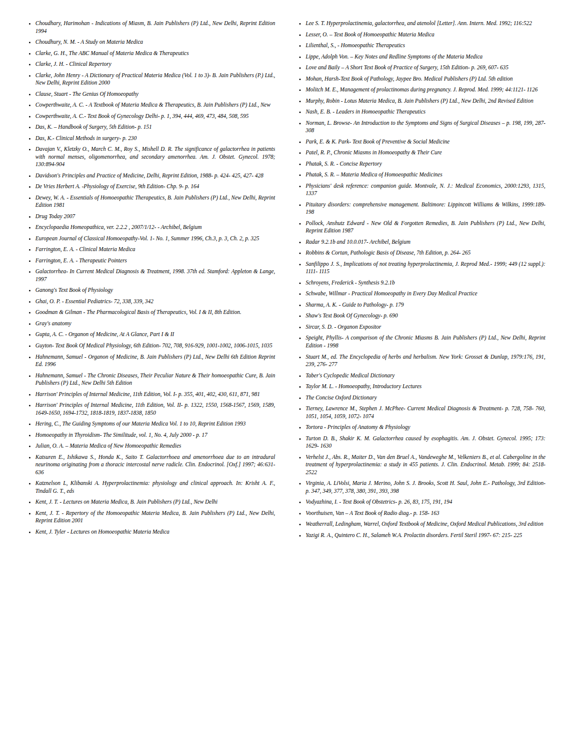Choudhary, Harimohan - Indications of Miasm, B. Jain Publishers (P) Ltd., New Delhi, Reprint Edition 1994
Choudhury, N. M. - A Study on Materia Medica
Clarke, G. H., The ABC Manual of Materia Medica & Therapeutics
Clarke, J. H. - Clinical Repertory
Clarke, John Henry - A Dictionary of Practical Materia Medica (Vol. 1 to 3)- B. Jain Publishers (P.) Ltd., New Delhi, Reprint Edition 2000
Clause, Stuart - The Genius Of Homoeopathy
Cowperthwaite, A. C. - A Textbook of Materia Medica & Therapeutics, B. Jain Publishers (P) Ltd., New
Cowperthwaite, A. C.- Text Book of Gynecology Delhi- p. 1, 394, 444, 469, 473, 484, 508, 595
Das, K. – Handbook of Surgery, 5th Edition- p. 151
Das, K.- Clinical Methods in surgery- p. 230
Davajan V., Kletzky O., March C. M., Roy S., Mishell D. R. The significance of galactorrhea in patients with normal menses, oligomenorrhea, and secondary amenorrhea. Am. J. Obstet. Gynecol. 1978; 130:894-904
Davidson's Principles and Practice of Medicine, Delhi, Reprint Edition, 1988- p. 424- 425, 427- 428
De Vries Herbert A. -Physiology of Exercise, 9th Edition- Chp. 9- p. 164
Dewey, W. A. - Essentials of Homoeopathic Therapeutics, B. Jain Publishers (P) Ltd., New Delhi, Reprint Edition 1981
Drug Today 2007
Encyclopaedia Homeopathica, ver. 2.2.2 , 2007/1/12- - Archibel, Belgium
European Journal of Classical Homoeopathy-Vol. 1- No. 1, Summer 1996, Ch.3, p. 3, Ch. 2, p. 325
Farrington, E. A. - Clinical Materia Medica
Farrington, E. A. - Therapeutic Pointers
Galactorrhea- In Current Medical Diagnosis & Treatment, 1998. 37th ed. Stamford: Appleton & Lange, 1997
Ganong's Text Book of Physiology
Ghai, O. P. - Essential Pediatrics- 72, 338, 339, 342
Goodman & Gilman - The Pharmacological Basis of Therapeutics, Vol. I & II, 8th Edition.
Gray's anatomy
Gupta, A. C. - Organon of Medicine, At A Glance, Part I & II
Guyton- Text Book Of Medical Physiology, 6th Edition- 702, 708, 916-929, 1001-1002, 1006-1015, 1035
Hahnemann, Samuel - Organon of Medicine, B. Jain Publishers (P) Ltd., New Delhi 6th Edition Reprint Ed. 1996
Hahnemann, Samuel - The Chronic Diseases, Their Peculiar Nature & Their homoeopathic Cure, B. Jain Publishers (P) Ltd., New Delhi 5th Edition
Harrison' Principles of Internal Medicine, 11th Edition, Vol. I- p. 355, 401, 402, 430, 611, 871, 981
Harrison' Principles of Internal Medicine, 11th Edition, Vol. II- p. 1322, 1550, 1568-1567, 1569, 1589, 1649-1650, 1694-1732, 1818-1819, 1837-1838, 1850
Hering, C., The Guiding Symptoms of our Materia Medica Vol. 1 to 10, Reprint Edition 1993
Homoeopathy in Thyroidism- The Similitude, vol. 1, No. 4, July 2000 - p. 17
Julian, O. A. – Materia Medica of New Homoeopathic Remedies
Katsuren E., Ishikawa S., Honda K., Saito T. Galactorrhoea and amenorrhoea due to an intradural neurinoma originating from a thoracic intercostal nerve radicle. Clin. Endocrinol. [Oxf.] 1997; 46:631- 636
Katznelson L, Klibanski A. Hyperprolactinemia: physiology and clinical approach. In: Krisht A. F., Tindall G. T., eds
Kent, J. T. - Lectures on Materia Medica, B. Jain Publishers (P) Ltd., New Delhi
Kent, J. T. - Repertory of the Homoeopathic Materia Medica, B. Jain Publishers (P) Ltd., New Delhi, Reprint Edition 2001
Kent, J. Tyler - Lectures on Homoeopathic Materia Medica
Lee S. T. Hyperprolactinemia, galactorrhea, and atenolol [Letter]. Ann. Intern. Med. 1992; 116:522
Lesser, O. – Text Book of Homoeopathic Materia Medica
Lilienthal, S., - Homoeopathic Therapeutics
Lippe, Adolph Von. – Key Notes and Redline Symptoms of the Materia Medica
Love and Baily – A Short Text Book of Practice of Surgery, 15th Edition- p. 269, 607- 635
Mohan, Harsh-Text Book of Pathology, Jaypee Bro. Medical Publishers (P) Ltd. 5th edition
Molitch M. E., Management of prolactinomas during pregnancy. J. Reprod. Med. 1999; 44:1121- 1126
Murphy, Robin - Lotus Materia Medica, B. Jain Publishers (P) Ltd., New Delhi, 2nd Revised Edition
Nash, E. B. - Leaders in Homoeopathic Therapeutics
Norman, L. Browse- An Introduction to the Symptoms and Signs of Surgical Diseases – p. 198, 199, 287- 308
Park, E. & K. Park- Text Book of Preventive & Social Medicine
Patel, R. P., Chronic Miasms in Homoeopathy & Their Cure
Phatak, S. R. - Concise Repertory
Phatak, S. R. – Materia Medica of Homoeopathic Medicines
Physicians' desk reference: companion guide. Montvale, N. J.: Medical Economics, 2000:1293, 1315, 1337
Pituitary disorders: comprehensive management. Baltimore: Lippincott Williams & Wilkins, 1999:189- 198
Pollock, Anshutz Edward - New Old & Forgotten Remedies, B. Jain Publishers (P) Ltd., New Delhi, Reprint Edition 1987
Radar 9.2.1b and 10.0.017- Archibel, Belgium
Robbins & Cortan, Pathologic Basis of Disease, 7th Edition, p. 264- 265
Sanfilippo J. S., Implications of not treating hyperprolactinemia, J. Reprod Med.- 1999; 449 (12 suppl.): 1111- 1115
Schroyens, Frederick - Synthesis 9.2.1b
Schwabe, Willmar - Practical Homoeopathy in Every Day Medical Practice
Sharma, A. K. - Guide to Pathology- p. 179
Shaw's Text Book Of Gynecology- p. 690
Sircar, S. D. - Organon Expositor
Speight, Phyllis- A comparison of the Chronic Miasms B. Jain Publishers (P) Ltd., New Delhi, Reprint Edition - 1998
Stuart M., ed. The Encyclopedia of herbs and herbalism. New York: Grosset & Dunlap, 1979:176, 191, 239, 276- 277
Taber's Cyclopedic Medical Dictionary
Taylor M. L. - Homoeopathy, Introductory Lectures
The Concise Oxford Dictionary
Tierney, Lawrence M., Stephen J. McPhee- Current Medical Diagnosis & Treatment- p. 728, 758- 760, 1051, 1054, 1059, 1072- 1074
Tortora - Principles of Anatomy & Physiology
Turton D. B., Shakir K. M. Galactorrhea caused by esophagitis. Am. J. Obstet. Gynecol. 1995; 173: 1629- 1630
Verhelst J., Abs. R., Maiter D., Van den Bruel A., Vandeweghe M., Velkeniers B., et al. Cabergoline in the treatment of hyperprolactinemia: a study in 455 patients. J. Clin. Endocrinol. Metab. 1999; 84: 2518- 2522
Virginia, A. LiVolsi, Maria J. Merino, John S. J. Brooks, Scott H. Saul, John E.- Pathology, 3rd Edition- p. 347, 349, 377, 378, 380, 391, 393, 398
Vodyazhina, I. - Text Book of Obstetrics- p. 26, 83, 175, 191, 194
Voorthuisen, Van – A Text Book of Radio diag.- p. 158- 163
Weatherrall, Ledingham, Warrel, Oxford Textbook of Medicine, Oxford Medical Publications, 3rd edition
Yazigi R. A., Quintero C. H., Salameh W.A. Prolactin disorders. Fertil Steril 1997- 67: 215- 225